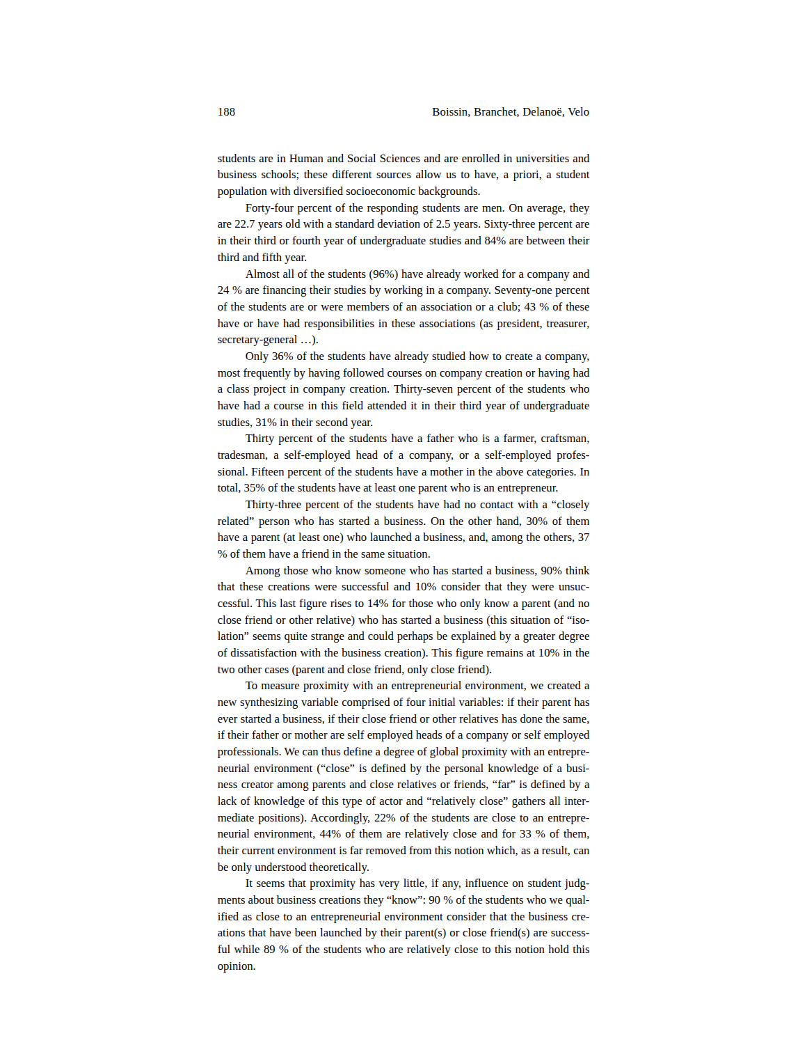188 Boissin, Branchet, Delanoë, Velo
students are in Human and Social Sciences and are enrolled in universities and business schools; these different sources allow us to have, a priori, a student population with diversified socioeconomic backgrounds.
Forty-four percent of the responding students are men. On average, they are 22.7 years old with a standard deviation of 2.5 years. Sixty-three percent are in their third or fourth year of undergraduate studies and 84% are between their third and fifth year.
Almost all of the students (96%) have already worked for a company and 24 % are financing their studies by working in a company. Seventy-one percent of the students are or were members of an association or a club; 43 % of these have or have had responsibilities in these associations (as president, treasurer, secretary-general …).
Only 36% of the students have already studied how to create a company, most frequently by having followed courses on company creation or having had a class project in company creation. Thirty-seven percent of the students who have had a course in this field attended it in their third year of undergraduate studies, 31% in their second year.
Thirty percent of the students have a father who is a farmer, craftsman, tradesman, a self-employed head of a company, or a self-employed professional. Fifteen percent of the students have a mother in the above categories. In total, 35% of the students have at least one parent who is an entrepreneur.
Thirty-three percent of the students have had no contact with a “closely related” person who has started a business. On the other hand, 30% of them have a parent (at least one) who launched a business, and, among the others, 37 % of them have a friend in the same situation.
Among those who know someone who has started a business, 90% think that these creations were successful and 10% consider that they were unsuccessful. This last figure rises to 14% for those who only know a parent (and no close friend or other relative) who has started a business (this situation of “isolation” seems quite strange and could perhaps be explained by a greater degree of dissatisfaction with the business creation). This figure remains at 10% in the two other cases (parent and close friend, only close friend).
To measure proximity with an entrepreneurial environment, we created a new synthesizing variable comprised of four initial variables: if their parent has ever started a business, if their close friend or other relatives has done the same, if their father or mother are self employed heads of a company or self employed professionals. We can thus define a degree of global proximity with an entrepreneurial environment (“close” is defined by the personal knowledge of a business creator among parents and close relatives or friends, “far” is defined by a lack of knowledge of this type of actor and “relatively close” gathers all intermediate positions). Accordingly, 22% of the students are close to an entrepreneurial environment, 44% of them are relatively close and for 33 % of them, their current environment is far removed from this notion which, as a result, can be only understood theoretically.
It seems that proximity has very little, if any, influence on student judgments about business creations they “know”: 90 % of the students who we qualified as close to an entrepreneurial environment consider that the business creations that have been launched by their parent(s) or close friend(s) are successful while 89 % of the students who are relatively close to this notion hold this opinion.